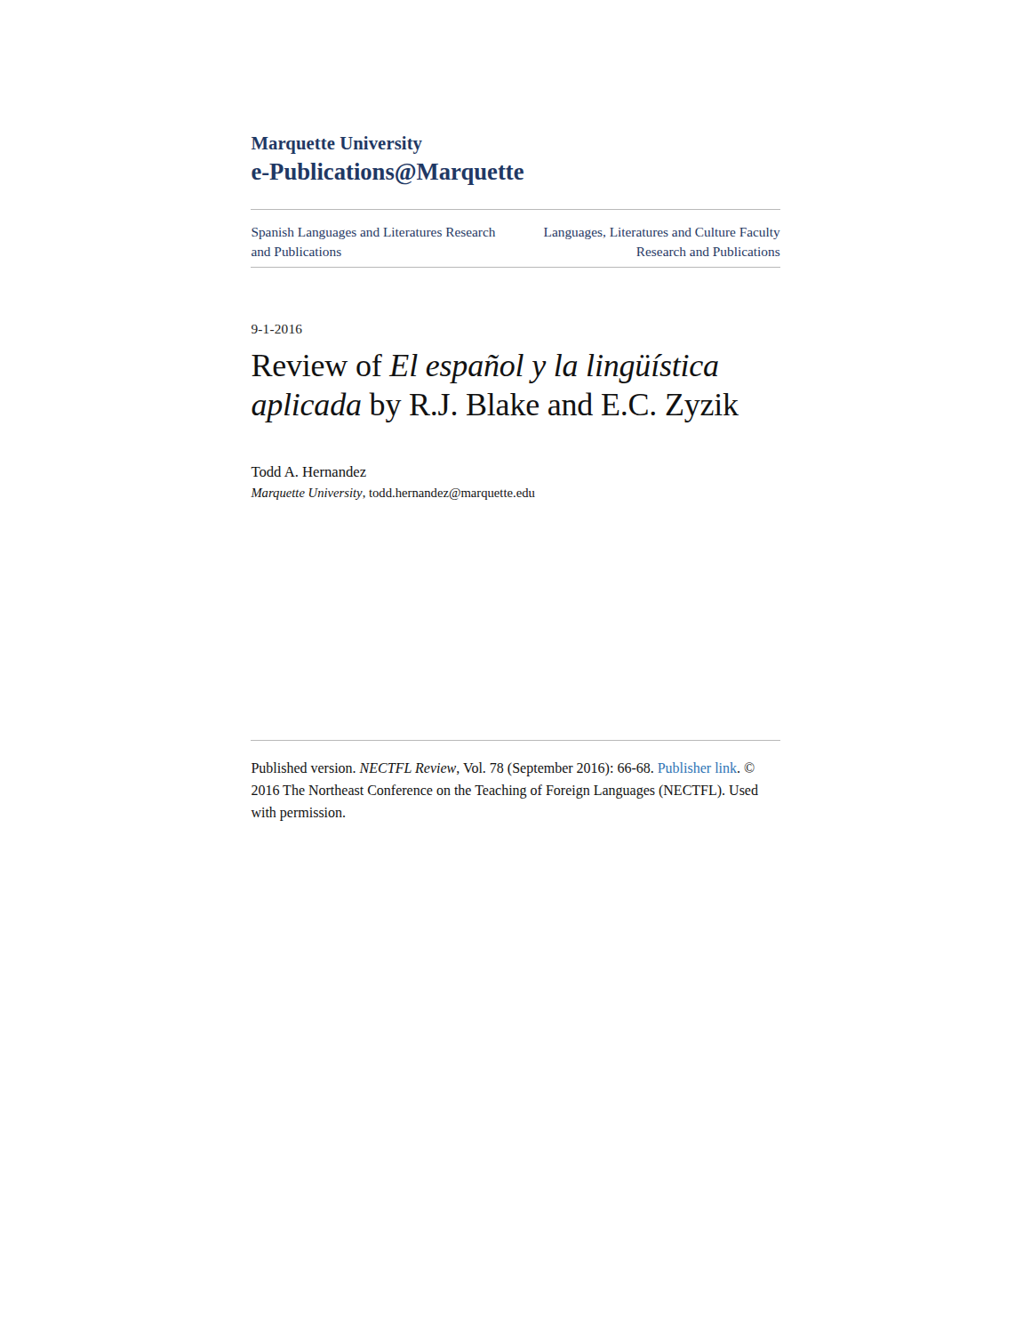Marquette University
e-Publications@Marquette
Spanish Languages and Literatures Research and Publications
Languages, Literatures and Culture Faculty Research and Publications
9-1-2016
Review of El español y la lingüística aplicada by R.J. Blake and E.C. Zyzik
Todd A. Hernandez
Marquette University, todd.hernandez@marquette.edu
Published version. NECTFL Review, Vol. 78 (September 2016): 66-68. Publisher link. © 2016 The Northeast Conference on the Teaching of Foreign Languages (NECTFL). Used with permission.